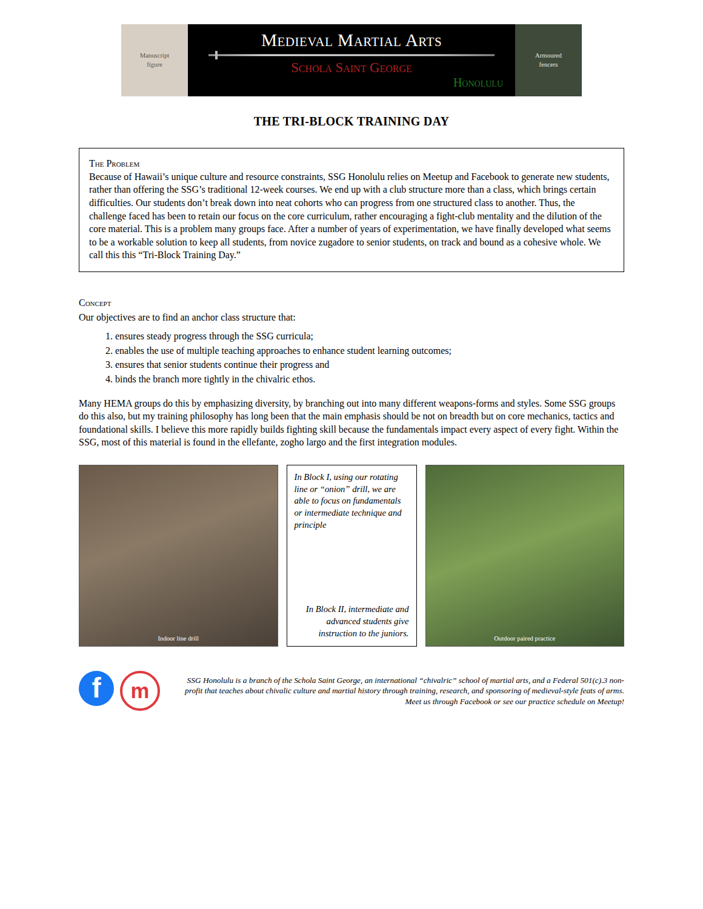Manuscript
figure
Medieval Martial Arts
Schola Saint George
Honolulu
Armoured
fencers
THE TRI-BLOCK TRAINING DAY
The Problem
Because of Hawaii’s unique culture and resource constraints, SSG Honolulu relies on Meetup and Facebook to generate new students, rather than offering the SSG’s traditional 12-week courses. We end up with a club structure more than a class, which brings certain difficulties. Our students don’t break down into neat cohorts who can progress from one structured class to another. Thus, the challenge faced has been to retain our focus on the core curriculum, rather encouraging a fight-club mentality and the dilution of the core material. This is a problem many groups face. After a number of years of experimentation, we have finally developed what seems to be a workable solution to keep all students, from novice zugadore to senior students, on track and bound as a cohesive whole. We call this this “Tri-Block Training Day.”
Concept
Our objectives are to find an anchor class structure that:
ensures steady progress through the SSG curricula;
enables the use of multiple teaching approaches to enhance student learning outcomes;
ensures that senior students continue their progress and
binds the branch more tightly in the chivalric ethos.
Many HEMA groups do this by emphasizing diversity, by branching out into many different weapons-forms and styles. Some SSG groups do this also, but my training philosophy has long been that the main emphasis should be not on breadth but on core mechanics, tactics and foundational skills. I believe this more rapidly builds fighting skill because the fundamentals impact every aspect of every fight. Within the SSG, most of this material is found in the ellefante, zogho largo and the first integration modules.
Indoor line drill
In Block I, using our rotating line or “onion” drill, we are able to focus on fundamentals or intermediate technique and principle
In Block II, intermediate and advanced students give instruction to the juniors.
Outdoor paired practice
f
m
SSG Honolulu is a branch of the Schola Saint George, an international “chivalric” school of martial arts, and a Federal 501(c).3 non-profit that teaches about chivalic culture and martial history through training, research, and sponsoring of medieval-style feats of arms.
Meet us through Facebook or see our practice schedule on Meetup!